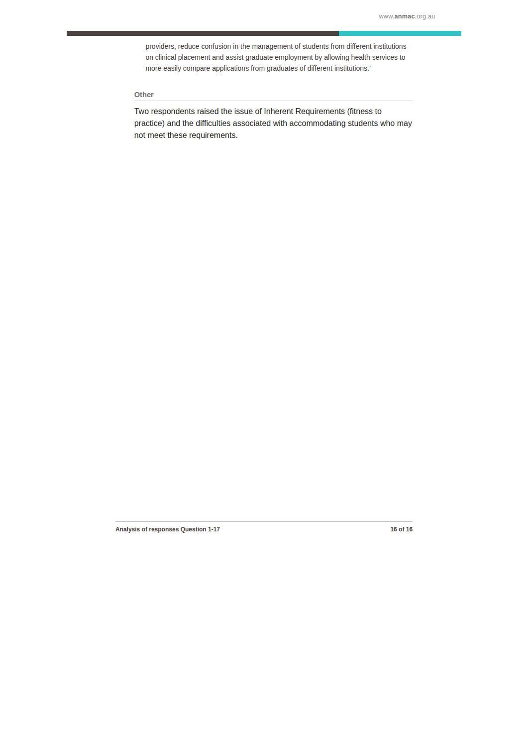www.anmac.org.au
providers, reduce confusion in the management of students from different institutions on clinical placement and assist graduate employment by allowing health services to more easily compare applications from graduates of different institutions.’
Other
Two respondents raised the issue of Inherent Requirements (fitness to practice) and the difficulties associated with accommodating students who may not meet these requirements.
Analysis of responses Question 1-17
16 of 16